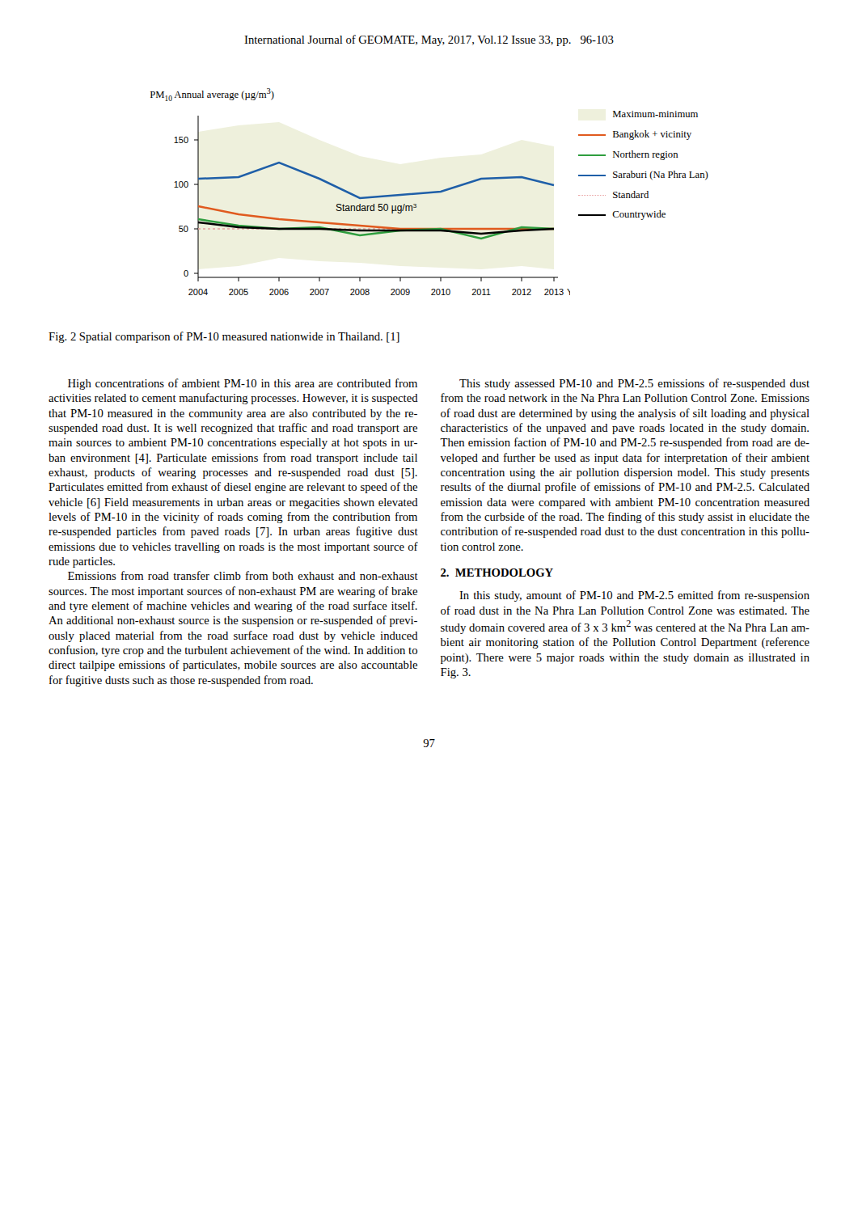International Journal of GEOMATE, May, 2017, Vol.12 Issue 33, pp. 96-103
PM10 Annual average (µg/m3)
150 100 50 0 Standard 50 µg/m3 2004 2005 2006 2007 2008 2009 2010 2011 2012 2013 Year
Maximum-minimum
Bangkok + vicinity
Northern region
Saraburi (Na Phra Lan)
Standard
Countrywide
Fig. 2 Spatial comparison of PM-10 measured nationwide in Thailand. [1]
High concentrations of ambient PM-10 in this area are contributed from activities related to cement manufacturing processes. However, it is suspected that PM-10 measured in the community area are also contributed by the re-suspended road dust. It is well recognized that traffic and road transport are main sources to ambient PM-10 concentrations especially at hot spots in urban environment [4]. Particulate emissions from road transport include tail exhaust, products of wearing processes and re-suspended road dust [5]. Particulates emitted from exhaust of diesel engine are relevant to speed of the vehicle [6] Field measurements in urban areas or megacities shown elevated levels of PM-10 in the vicinity of roads coming from the contribution from re-suspended particles from paved roads [7]. In urban areas fugitive dust emissions due to vehicles travelling on roads is the most important source of rude particles.
Emissions from road transfer climb from both exhaust and non-exhaust sources. The most important sources of non-exhaust PM are wearing of brake and tyre element of machine vehicles and wearing of the road surface itself. An additional non-exhaust source is the suspension or re-suspended of previously placed material from the road surface road dust by vehicle induced confusion, tyre crop and the turbulent achievement of the wind. In addition to direct tailpipe emissions of particulates, mobile sources are also accountable for fugitive dusts such as those re-suspended from road.
This study assessed PM-10 and PM-2.5 emissions of re-suspended dust from the road network in the Na Phra Lan Pollution Control Zone. Emissions of road dust are determined by using the analysis of silt loading and physical characteristics of the unpaved and pave roads located in the study domain. Then emission faction of PM-10 and PM-2.5 re-suspended from road are developed and further be used as input data for interpretation of their ambient concentration using the air pollution dispersion model. This study presents results of the diurnal profile of emissions of PM-10 and PM-2.5. Calculated emission data were compared with ambient PM-10 concentration measured from the curbside of the road. The finding of this study assist in elucidate the contribution of re-suspended road dust to the dust concentration in this pollution control zone.
2. METHODOLOGY
In this study, amount of PM-10 and PM-2.5 emitted from re-suspension of road dust in the Na Phra Lan Pollution Control Zone was estimated. The study domain covered area of 3 x 3 km2 was centered at the Na Phra Lan ambient air monitoring station of the Pollution Control Department (reference point). There were 5 major roads within the study domain as illustrated in Fig. 3.
97